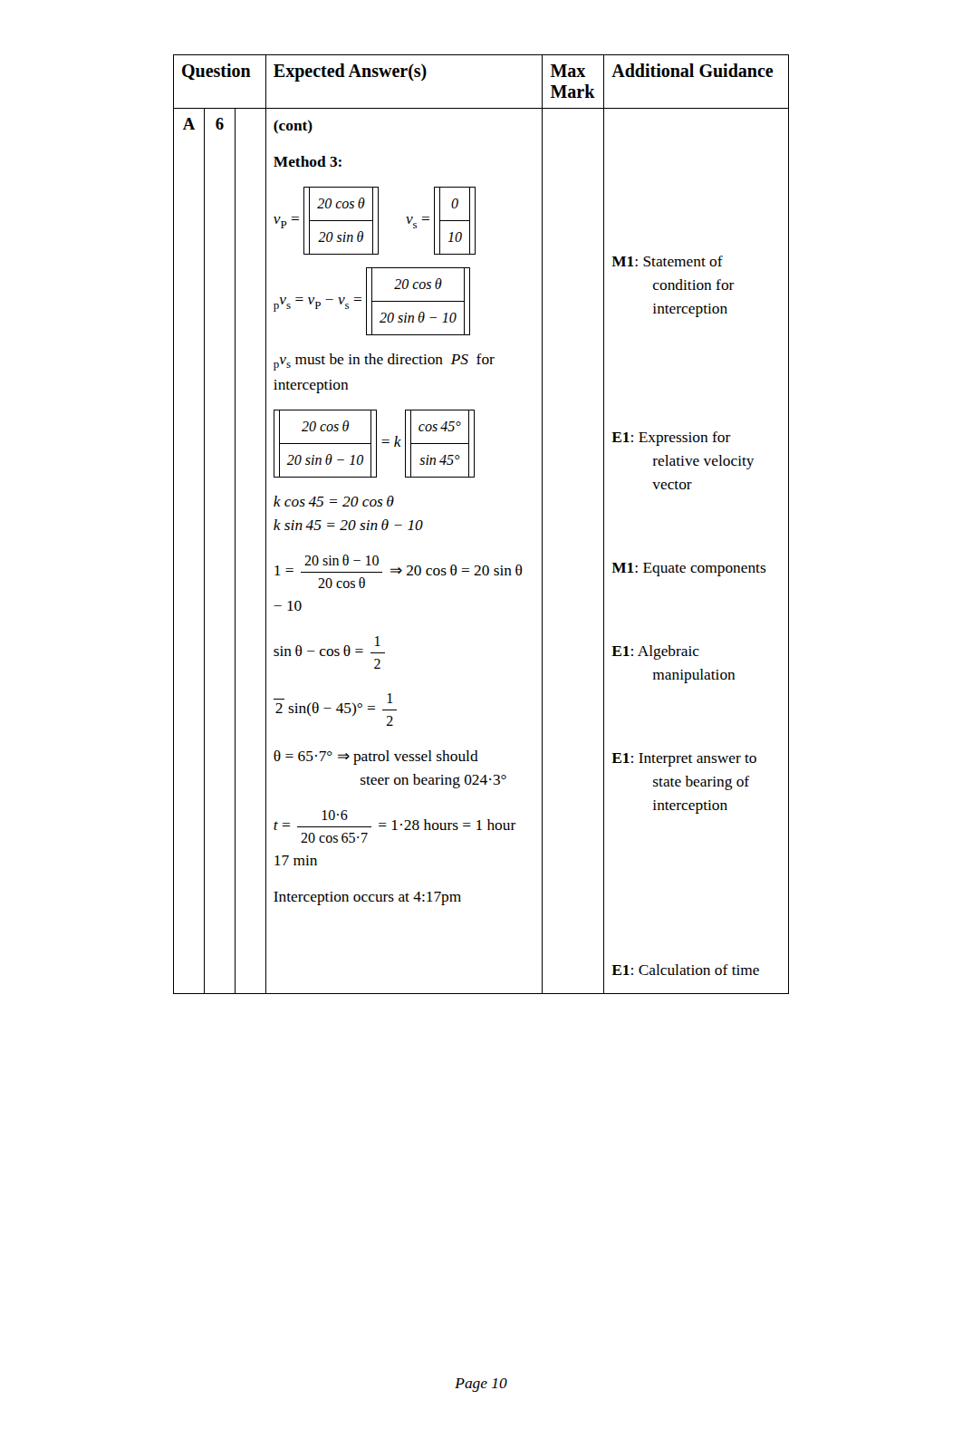| Question | Expected Answer(s) | Max Mark | Additional Guidance |
| --- | --- | --- | --- |
| A | 6 | | (cont) Method 3: v P = / 20 cos θ / / 20 sin θ / v s = / 0 / / 10 / p v s = v P − v s = / 20 cos θ / / 20 sin θ − 10 / p v s must be in the direction PS for interception / 20 cos θ / / 20 sin θ − 10 / = k / cos 45° / / sin 45° / k cos 45 = 20 cos θ k sin 45 = 20 sin θ − 10 1 = 20 sin θ − 10 20 cos θ ⇒ 20 cos θ = 20 sin θ − 10 sin θ − cos θ = 1 2 2 sin(θ − 45)° = 1 2 θ = 65·7° ⇒ patrol vessel should steer on bearing 024·3° t = 10·6 20 cos 65·7 = 1·28 hours = 1 hour 17 min Interception occurs at 4:17pm | | M1 : Statement of condition for interception E1 : Expression for relative velocity vector M1 : Equate components E1 : Algebraic manipulation E1 : Interpret answer to state bearing of interception E1 : Calculation of time |
Page 10